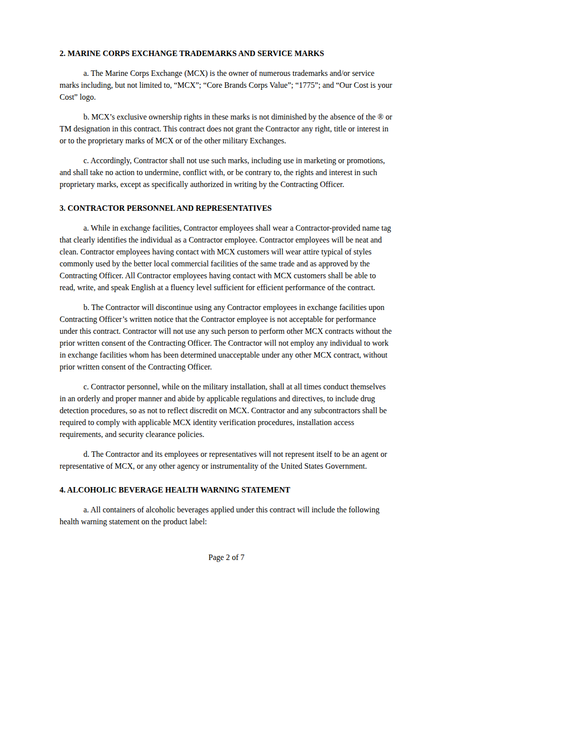2. Marine Corps Exchange Trademarks and Service Marks
a. The Marine Corps Exchange (MCX) is the owner of numerous trademarks and/or service marks including, but not limited to, “MCX”; “Core Brands Corps Value”; “1775”; and “Our Cost is your Cost” logo.
b. MCX’s exclusive ownership rights in these marks is not diminished by the absence of the ® or TM designation in this contract. This contract does not grant the Contractor any right, title or interest in or to the proprietary marks of MCX or of the other military Exchanges.
c. Accordingly, Contractor shall not use such marks, including use in marketing or promotions, and shall take no action to undermine, conflict with, or be contrary to, the rights and interest in such proprietary marks, except as specifically authorized in writing by the Contracting Officer.
3. Contractor Personnel and Representatives
a. While in exchange facilities, Contractor employees shall wear a Contractor-provided name tag that clearly identifies the individual as a Contractor employee. Contractor employees will be neat and clean. Contractor employees having contact with MCX customers will wear attire typical of styles commonly used by the better local commercial facilities of the same trade and as approved by the Contracting Officer. All Contractor employees having contact with MCX customers shall be able to read, write, and speak English at a fluency level sufficient for efficient performance of the contract.
b. The Contractor will discontinue using any Contractor employees in exchange facilities upon Contracting Officer’s written notice that the Contractor employee is not acceptable for performance under this contract. Contractor will not use any such person to perform other MCX contracts without the prior written consent of the Contracting Officer. The Contractor will not employ any individual to work in exchange facilities whom has been determined unacceptable under any other MCX contract, without prior written consent of the Contracting Officer.
c. Contractor personnel, while on the military installation, shall at all times conduct themselves in an orderly and proper manner and abide by applicable regulations and directives, to include drug detection procedures, so as not to reflect discredit on MCX. Contractor and any subcontractors shall be required to comply with applicable MCX identity verification procedures, installation access requirements, and security clearance policies.
d. The Contractor and its employees or representatives will not represent itself to be an agent or representative of MCX, or any other agency or instrumentality of the United States Government.
4. Alcoholic Beverage Health Warning Statement
a. All containers of alcoholic beverages applied under this contract will include the following health warning statement on the product label:
Page 2 of 7